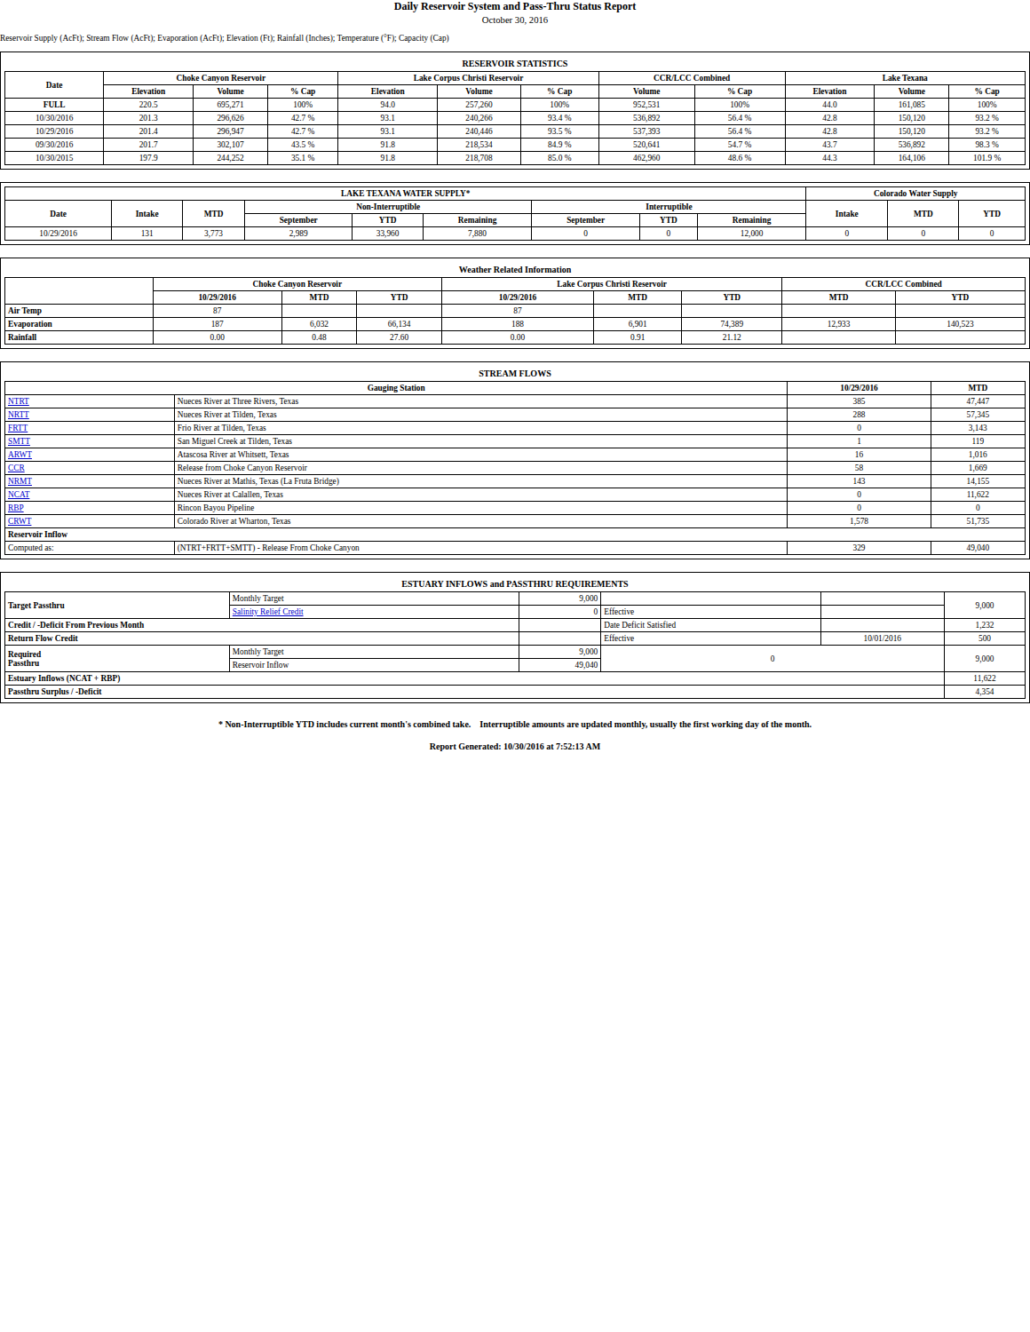Daily Reservoir System and Pass-Thru Status Report
October 30, 2016
Reservoir Supply (AcFt); Stream Flow (AcFt); Evaporation (AcFt); Elevation (Ft); Rainfall (Inches); Temperature (°F); Capacity (Cap)
RESERVOIR STATISTICS
| Date | Choke Canyon Reservoir | Lake Corpus Christi Reservoir | CCR/LCC Combined | Lake Texana |
| --- | --- | --- | --- | --- |
| Elevation | Volume | % Cap | Elevation | Volume | % Cap | Volume | % Cap | Elevation | Volume | % Cap |
| FULL | 220.5 | 695,271 | 100% | 94.0 | 257,260 | 100% | 952,531 | 100% | 44.0 | 161,085 | 100% |
| 10/30/2016 | 201.3 | 296,626 | 42.7 % | 93.1 | 240,266 | 93.4 % | 536,892 | 56.4 % | 42.8 | 150,120 | 93.2 % |
| 10/29/2016 | 201.4 | 296,947 | 42.7 % | 93.1 | 240,446 | 93.5 % | 537,393 | 56.4 % | 42.8 | 150,120 | 93.2 % |
| 09/30/2016 | 201.7 | 302,107 | 43.5 % | 91.8 | 218,534 | 84.9 % | 520,641 | 54.7 % | 43.7 | 536,892 | 98.3 % |
| 10/30/2015 | 197.9 | 244,252 | 35.1 % | 91.8 | 218,708 | 85.0 % | 462,960 | 48.6 % | 44.3 | 164,106 | 101.9 % |
| LAKE TEXANA WATER SUPPLY* | Colorado Water Supply |
| --- | --- |
| Date | Intake | MTD | Non-Interruptible | Interruptible | Intake | MTD | YTD |
| September | YTD | Remaining | September | YTD | Remaining |
| 10/29/2016 | 131 | 3,773 | 2,989 | 33,960 | 7,880 | 0 | 0 | 12,000 | 0 | 0 | 0 |
Weather Related Information
| | Choke Canyon Reservoir | Lake Corpus Christi Reservoir | CCR/LCC Combined |
| --- | --- | --- | --- |
| 10/29/2016 | MTD | YTD | 10/29/2016 | MTD | YTD | MTD | YTD |
| Air Temp | 87 | | | 87 | | | | |
| Evaporation | 187 | 6,032 | 66,134 | 188 | 6,901 | 74,389 | 12,933 | 140,523 |
| Rainfall | 0.00 | 0.48 | 27.60 | 0.00 | 0.91 | 21.12 | | |
STREAM FLOWS
| Gauging Station | 10/29/2016 | MTD |
| --- | --- | --- |
| NTRT | Nueces River at Three Rivers, Texas | 385 | 47,447 |
| NRTT | Nueces River at Tilden, Texas | 288 | 57,345 |
| FRTT | Frio River at Tilden, Texas | 0 | 3,143 |
| SMTT | San Miguel Creek at Tilden, Texas | 1 | 119 |
| ARWT | Atascosa River at Whitsett, Texas | 16 | 1,016 |
| CCR | Release from Choke Canyon Reservoir | 58 | 1,669 |
| NRMT | Nueces River at Mathis, Texas (La Fruta Bridge) | 143 | 14,155 |
| NCAT | Nueces River at Calallen, Texas | 0 | 11,622 |
| RBP | Rincon Bayou Pipeline | 0 | 0 |
| CRWT | Colorado River at Wharton, Texas | 1,578 | 51,735 |
| Reservoir Inflow |
| Computed as: | (NTRT+FRTT+SMTT) - Release From Choke Canyon | 329 | 49,040 |
ESTUARY INFLOWS and PASSTHRU REQUIREMENTS
| Target Passthru | Monthly Target | 9,000 | | | 9,000 |
| Salinity Relief Credit | 0 | Effective | |
| Credit / -Deficit From Previous Month | | Date Deficit Satisfied | | 1,232 |
| Return Flow Credit | | Effective | 10/01/2016 | 500 |
| Required Passthru | Monthly Target | 9,000 | 0 | 9,000 |
| Reservoir Inflow | 49,040 |
| Estuary Inflows (NCAT + RBP) | 11,622 |
| Passthru Surplus / -Deficit | 4,354 |
* Non-Interruptible YTD includes current month's combined take. Interruptible amounts are updated monthly, usually the first working day of the month.
Report Generated: 10/30/2016 at 7:52:13 AM